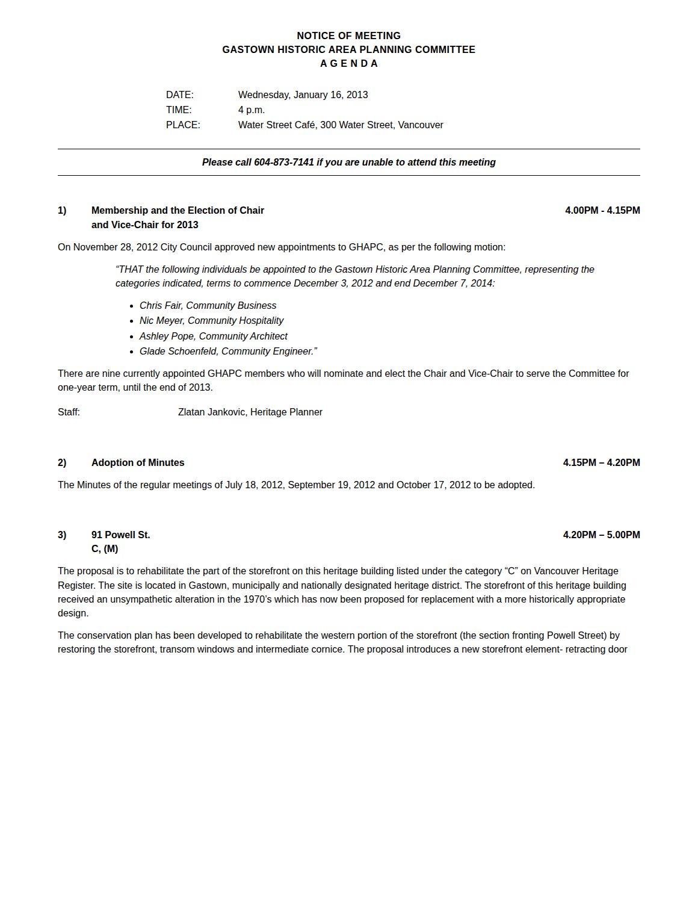NOTICE OF MEETING
GASTOWN HISTORIC AREA PLANNING COMMITTEE
A G E N D A
| DATE: | Wednesday, January 16, 2013 |
| TIME: | 4 p.m. |
| PLACE: | Water Street Café, 300 Water Street, Vancouver |
Please call 604-873-7141 if you are unable to attend this meeting
1) Membership and the Election of Chair 4.00PM - 4.15PM
and Vice-Chair for 2013
On November 28, 2012 City Council approved new appointments to GHAPC, as per the following motion:
“THAT the following individuals be appointed to the Gastown Historic Area Planning Committee, representing the categories indicated, terms to commence December 3, 2012 and end December 7, 2014:
Chris Fair, Community Business
Nic Meyer, Community Hospitality
Ashley Pope, Community Architect
Glade Schoenfeld, Community Engineer.”
There are nine currently appointed GHAPC members who will nominate and elect the Chair and Vice-Chair to serve the Committee for one-year term, until the end of 2013.
Staff: Zlatan Jankovic, Heritage Planner
2) Adoption of Minutes 4.15PM – 4.20PM
The Minutes of the regular meetings of July 18, 2012, September 19, 2012 and October 17, 2012 to be adopted.
3) 91 Powell St. 4.20PM – 5.00PM
C, (M)
The proposal is to rehabilitate the part of the storefront on this heritage building listed under the category “C” on Vancouver Heritage Register. The site is located in Gastown, municipally and nationally designated heritage district. The storefront of this heritage building received an unsympathetic alteration in the 1970’s which has now been proposed for replacement with a more historically appropriate design.
The conservation plan has been developed to rehabilitate the western portion of the storefront (the section fronting Powell Street) by restoring the storefront, transom windows and intermediate cornice. The proposal introduces a new storefront element- retracting door